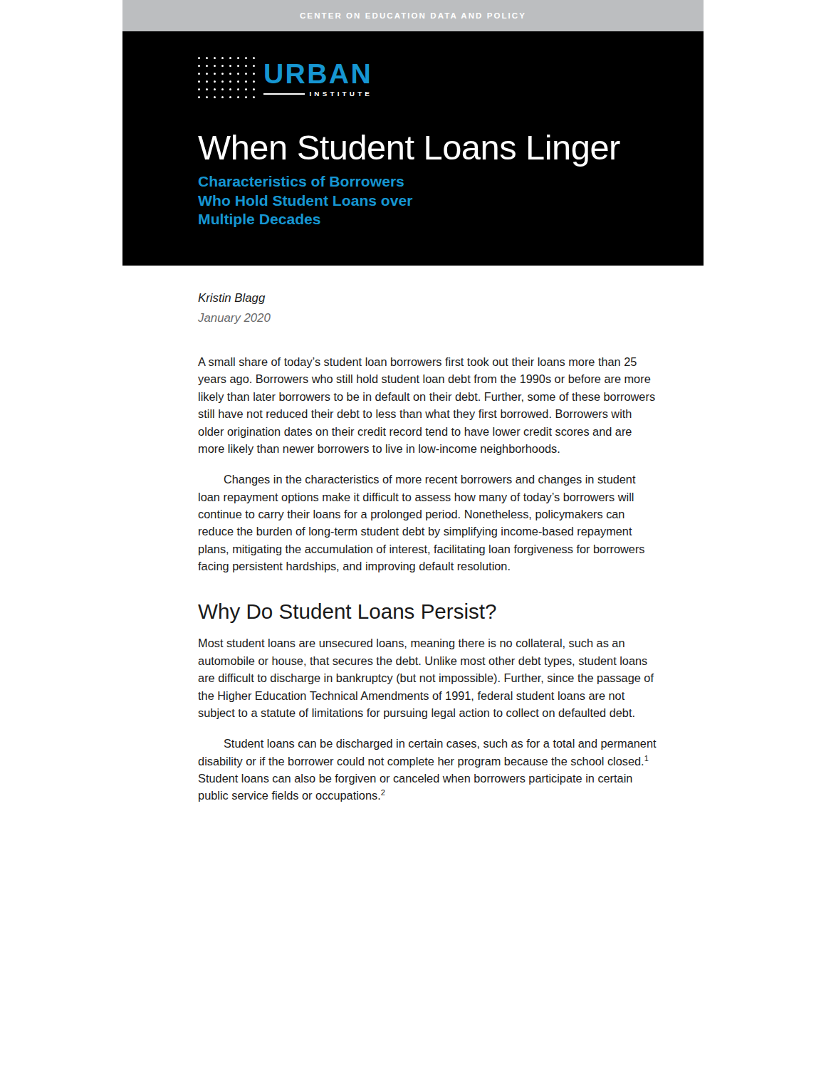Center on Education Data and Policy
URBAN INSTITUTE
When Student Loans Linger
Characteristics of Borrowers Who Hold Student Loans over Multiple Decades
Kristin Blagg
January 2020
A small share of today’s student loan borrowers first took out their loans more than 25 years ago. Borrowers who still hold student loan debt from the 1990s or before are more likely than later borrowers to be in default on their debt. Further, some of these borrowers still have not reduced their debt to less than what they first borrowed. Borrowers with older origination dates on their credit record tend to have lower credit scores and are more likely than newer borrowers to live in low-income neighborhoods.
Changes in the characteristics of more recent borrowers and changes in student loan repayment options make it difficult to assess how many of today’s borrowers will continue to carry their loans for a prolonged period. Nonetheless, policymakers can reduce the burden of long-term student debt by simplifying income-based repayment plans, mitigating the accumulation of interest, facilitating loan forgiveness for borrowers facing persistent hardships, and improving default resolution.
Why Do Student Loans Persist?
Most student loans are unsecured loans, meaning there is no collateral, such as an automobile or house, that secures the debt. Unlike most other debt types, student loans are difficult to discharge in bankruptcy (but not impossible). Further, since the passage of the Higher Education Technical Amendments of 1991, federal student loans are not subject to a statute of limitations for pursuing legal action to collect on defaulted debt.
Student loans can be discharged in certain cases, such as for a total and permanent disability or if the borrower could not complete her program because the school closed.1 Student loans can also be forgiven or canceled when borrowers participate in certain public service fields or occupations.2